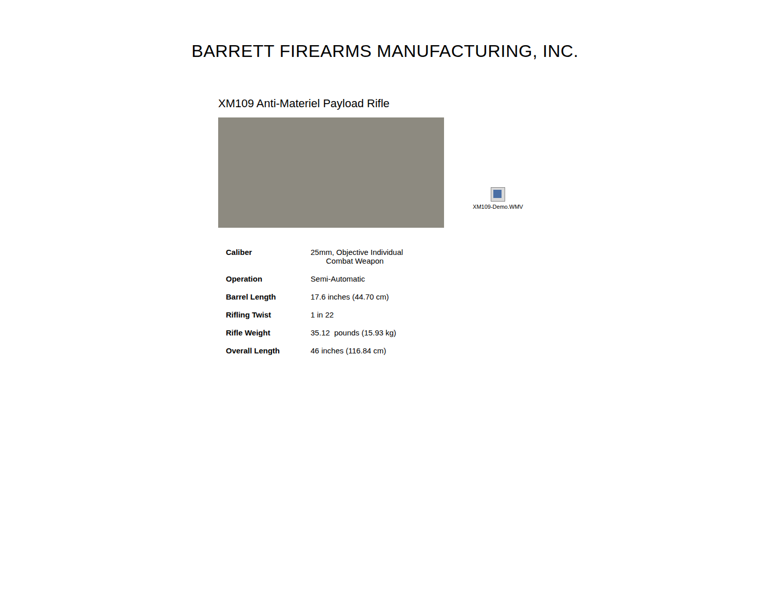BARRETT FIREARMS MANUFACTURING, INC.
XM109 Anti-Materiel Payload Rifle
XM109-Demo.WMV
| Caliber | 25mm, Objective Individual Combat Weapon |
| Operation | Semi-Automatic |
| Barrel Length | 17.6 inches (44.70 cm) |
| Rifling Twist | 1 in 22 |
| Rifle Weight | 35.12 pounds (15.93 kg) |
| Overall Length | 46 inches (116.84 cm) |